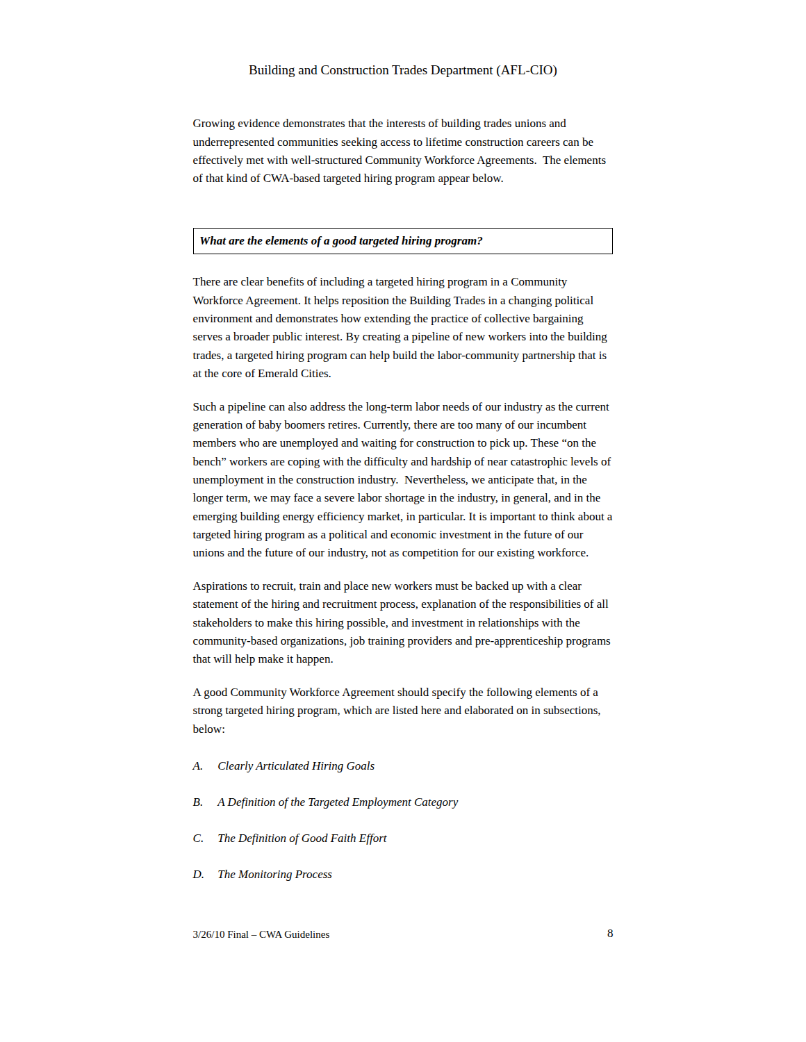Building and Construction Trades Department (AFL-CIO)
Growing evidence demonstrates that the interests of building trades unions and underrepresented communities seeking access to lifetime construction careers can be effectively met with well-structured Community Workforce Agreements. The elements of that kind of CWA-based targeted hiring program appear below.
What are the elements of a good targeted hiring program?
There are clear benefits of including a targeted hiring program in a Community Workforce Agreement. It helps reposition the Building Trades in a changing political environment and demonstrates how extending the practice of collective bargaining serves a broader public interest. By creating a pipeline of new workers into the building trades, a targeted hiring program can help build the labor-community partnership that is at the core of Emerald Cities.
Such a pipeline can also address the long-term labor needs of our industry as the current generation of baby boomers retires. Currently, there are too many of our incumbent members who are unemployed and waiting for construction to pick up. These “on the bench” workers are coping with the difficulty and hardship of near catastrophic levels of unemployment in the construction industry. Nevertheless, we anticipate that, in the longer term, we may face a severe labor shortage in the industry, in general, and in the emerging building energy efficiency market, in particular. It is important to think about a targeted hiring program as a political and economic investment in the future of our unions and the future of our industry, not as competition for our existing workforce.
Aspirations to recruit, train and place new workers must be backed up with a clear statement of the hiring and recruitment process, explanation of the responsibilities of all stakeholders to make this hiring possible, and investment in relationships with the community-based organizations, job training providers and pre-apprenticeship programs that will help make it happen.
A good Community Workforce Agreement should specify the following elements of a strong targeted hiring program, which are listed here and elaborated on in subsections, below:
A. Clearly Articulated Hiring Goals
B. A Definition of the Targeted Employment Category
C. The Definition of Good Faith Effort
D. The Monitoring Process
3/26/10 Final – CWA Guidelines 8